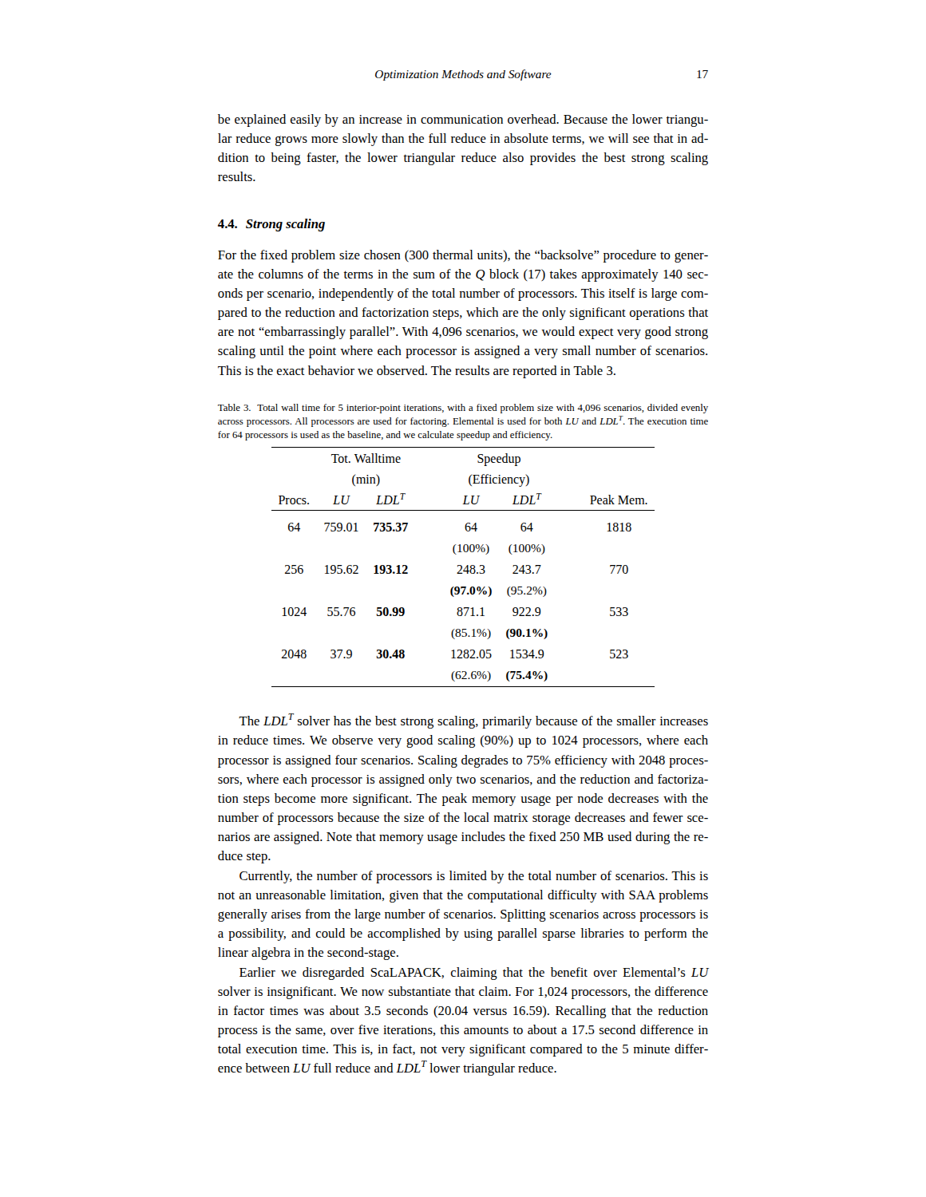Optimization Methods and Software 17
be explained easily by an increase in communication overhead. Because the lower triangular reduce grows more slowly than the full reduce in absolute terms, we will see that in addition to being faster, the lower triangular reduce also provides the best strong scaling results.
4.4. Strong scaling
For the fixed problem size chosen (300 thermal units), the “backsolve” procedure to generate the columns of the terms in the sum of the Q block (17) takes approximately 140 seconds per scenario, independently of the total number of processors. This itself is large compared to the reduction and factorization steps, which are the only significant operations that are not “embarrassingly parallel”. With 4,096 scenarios, we would expect very good strong scaling until the point where each processor is assigned a very small number of scenarios. This is the exact behavior we observed. The results are reported in Table 3.
Table 3. Total wall time for 5 interior-point iterations, with a fixed problem size with 4,096 scenarios, divided evenly across processors. All processors are used for factoring. Elemental is used for both LU and LDLT. The execution time for 64 processors is used as the baseline, and we calculate speedup and efficiency.
| Procs. | Tot. Walltime | | Speedup | | Peak Mem. |
| --- | --- | --- | --- | --- | --- |
| (min) | | (Efficiency) | |
| LU | LDL T | | LU | LDL T | |
| 64 | 759.01 | 735.37 | | 64 | 64 | | 1818 |
| | | | | (100%) | (100%) | | |
| 256 | 195.62 | 193.12 | | 248.3 | 243.7 | | 770 |
| | | | | (97.0%) | (95.2%) | | |
| 1024 | 55.76 | 50.99 | | 871.1 | 922.9 | | 533 |
| | | | | (85.1%) | (90.1%) | | |
| 2048 | 37.9 | 30.48 | | 1282.05 | 1534.9 | | 523 |
| | | | | (62.6%) | (75.4%) | | |
The LDLT solver has the best strong scaling, primarily because of the smaller increases in reduce times. We observe very good scaling (90%) up to 1024 processors, where each processor is assigned four scenarios. Scaling degrades to 75% efficiency with 2048 processors, where each processor is assigned only two scenarios, and the reduction and factorization steps become more significant. The peak memory usage per node decreases with the number of processors because the size of the local matrix storage decreases and fewer scenarios are assigned. Note that memory usage includes the fixed 250 MB used during the reduce step.
Currently, the number of processors is limited by the total number of scenarios. This is not an unreasonable limitation, given that the computational difficulty with SAA problems generally arises from the large number of scenarios. Splitting scenarios across processors is a possibility, and could be accomplished by using parallel sparse libraries to perform the linear algebra in the second-stage.
Earlier we disregarded ScaLAPACK, claiming that the benefit over Elemental’s LU solver is insignificant. We now substantiate that claim. For 1,024 processors, the difference in factor times was about 3.5 seconds (20.04 versus 16.59). Recalling that the reduction process is the same, over five iterations, this amounts to about a 17.5 second difference in total execution time. This is, in fact, not very significant compared to the 5 minute difference between LU full reduce and LDLT lower triangular reduce.